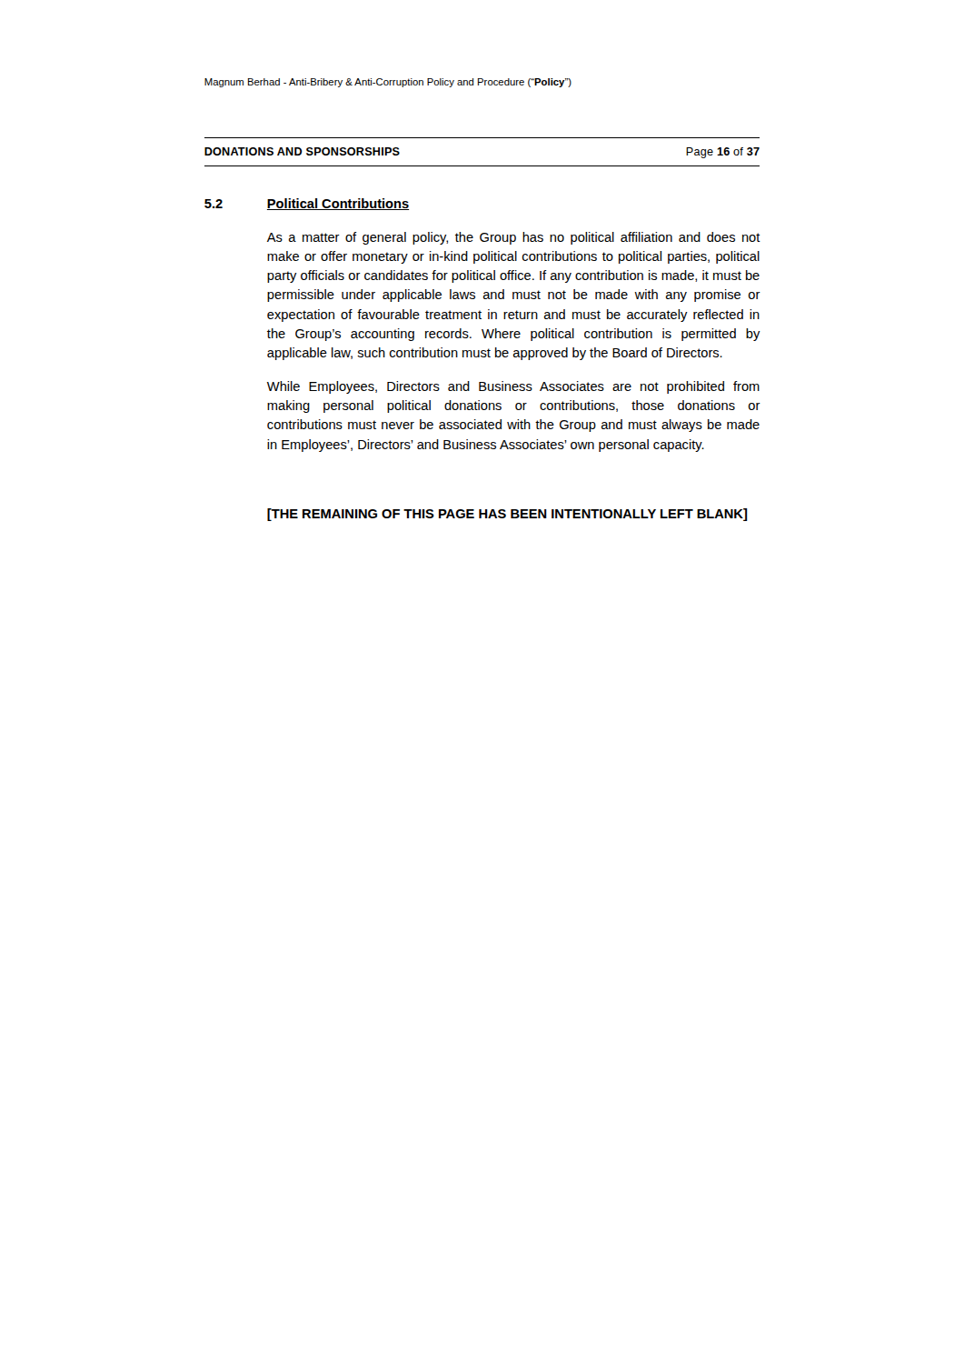Magnum Berhad - Anti-Bribery & Anti-Corruption Policy and Procedure (“Policy”)
Donations and Sponsorships Page 16 of 37
5.2
Political Contributions
As a matter of general policy, the Group has no political affiliation and does not make or offer monetary or in-kind political contributions to political parties, political party officials or candidates for political office. If any contribution is made, it must be permissible under applicable laws and must not be made with any promise or expectation of favourable treatment in return and must be accurately reflected in the Group’s accounting records. Where political contribution is permitted by applicable law, such contribution must be approved by the Board of Directors.
While Employees, Directors and Business Associates are not prohibited from making personal political donations or contributions, those donations or contributions must never be associated with the Group and must always be made in Employees’, Directors’ and Business Associates’ own personal capacity.
[THE REMAINING OF THIS PAGE HAS BEEN INTENTIONALLY LEFT BLANK]